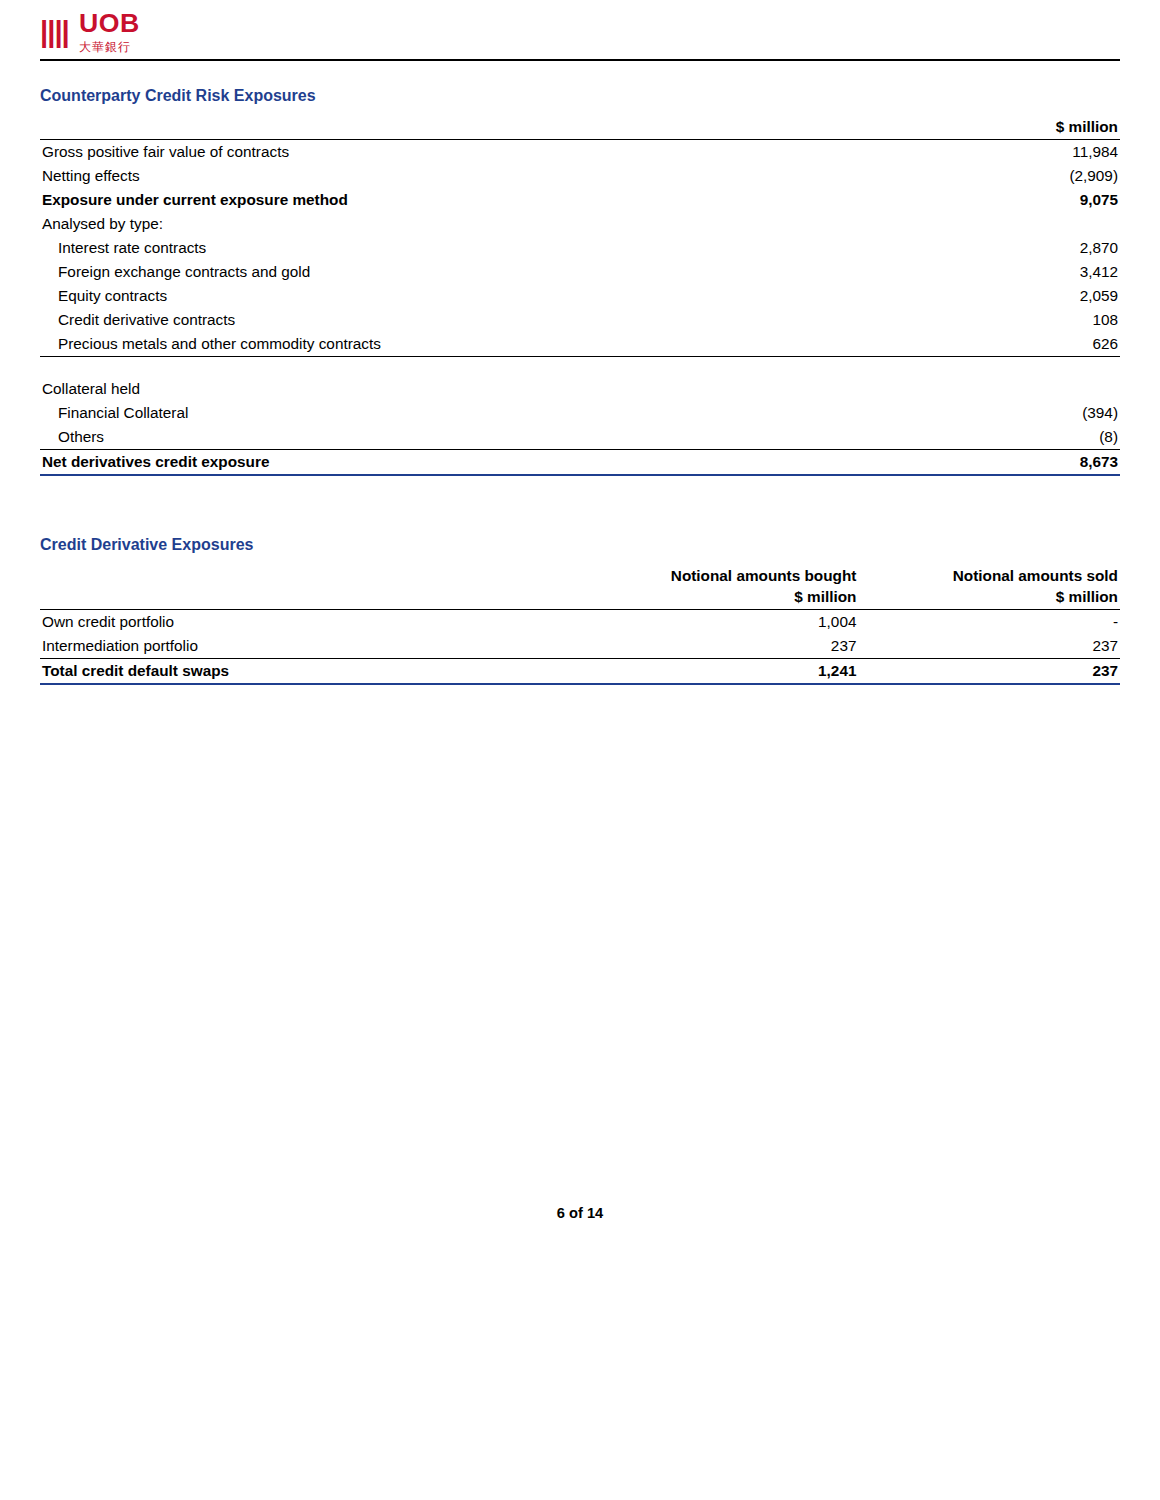|||| UOB
大華銀行
Counterparty Credit Risk Exposures
| | $ million |
| Gross positive fair value of contracts | 11,984 |
| Netting effects | (2,909) |
| Exposure under current exposure method | 9,075 |
| Analysed by type: | |
| Interest rate contracts | 2,870 |
| Foreign exchange contracts and gold | 3,412 |
| Equity contracts | 2,059 |
| Credit derivative contracts | 108 |
| Precious metals and other commodity contracts | 626 |
| Collateral held | |
| Financial Collateral | (394) |
| Others | (8) |
| Net derivatives credit exposure | 8,673 |
Credit Derivative Exposures
| | Notional amounts bought | Notional amounts sold |
| --- | --- | --- |
| | $ million | $ million |
| Own credit portfolio | 1,004 | - |
| Intermediation portfolio | 237 | 237 |
| Total credit default swaps | 1,241 | 237 |
6 of 14